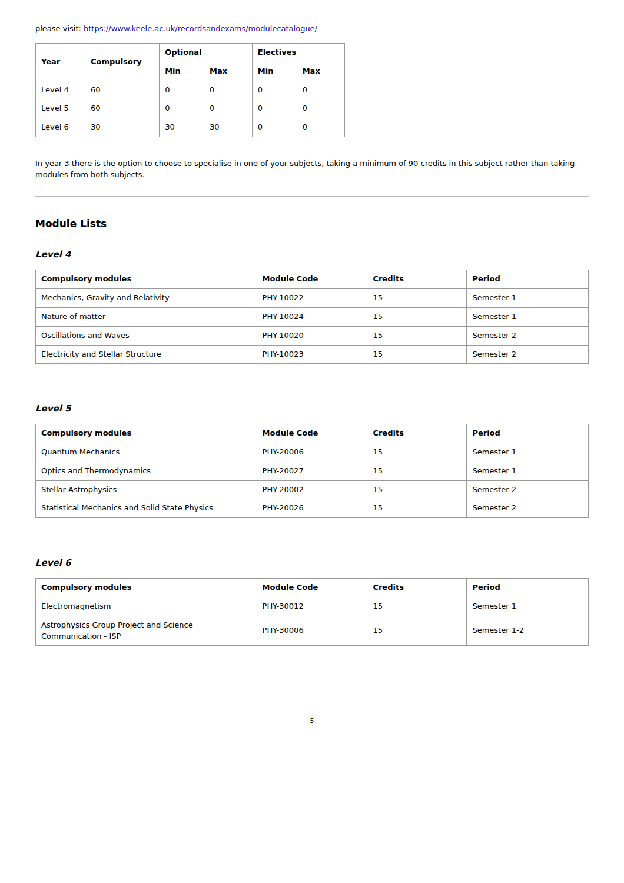please visit: https://www.keele.ac.uk/recordsandexams/modulecatalogue/
| Year | Compulsory | Optional | Electives |
| --- | --- | --- | --- |
| Min | Max | Min | Max |
| Level 4 | 60 | 0 | 0 | 0 | 0 |
| Level 5 | 60 | 0 | 0 | 0 | 0 |
| Level 6 | 30 | 30 | 30 | 0 | 0 |
In year 3 there is the option to choose to specialise in one of your subjects, taking a minimum of 90 credits in this subject rather than taking modules from both subjects.
Module Lists
Level 4
| Compulsory modules | Module Code | Credits | Period |
| --- | --- | --- | --- |
| Mechanics, Gravity and Relativity | PHY-10022 | 15 | Semester 1 |
| Nature of matter | PHY-10024 | 15 | Semester 1 |
| Oscillations and Waves | PHY-10020 | 15 | Semester 2 |
| Electricity and Stellar Structure | PHY-10023 | 15 | Semester 2 |
Level 5
| Compulsory modules | Module Code | Credits | Period |
| --- | --- | --- | --- |
| Quantum Mechanics | PHY-20006 | 15 | Semester 1 |
| Optics and Thermodynamics | PHY-20027 | 15 | Semester 1 |
| Stellar Astrophysics | PHY-20002 | 15 | Semester 2 |
| Statistical Mechanics and Solid State Physics | PHY-20026 | 15 | Semester 2 |
Level 6
| Compulsory modules | Module Code | Credits | Period |
| --- | --- | --- | --- |
| Electromagnetism | PHY-30012 | 15 | Semester 1 |
| Astrophysics Group Project and Science Communication - ISP | PHY-30006 | 15 | Semester 1-2 |
5